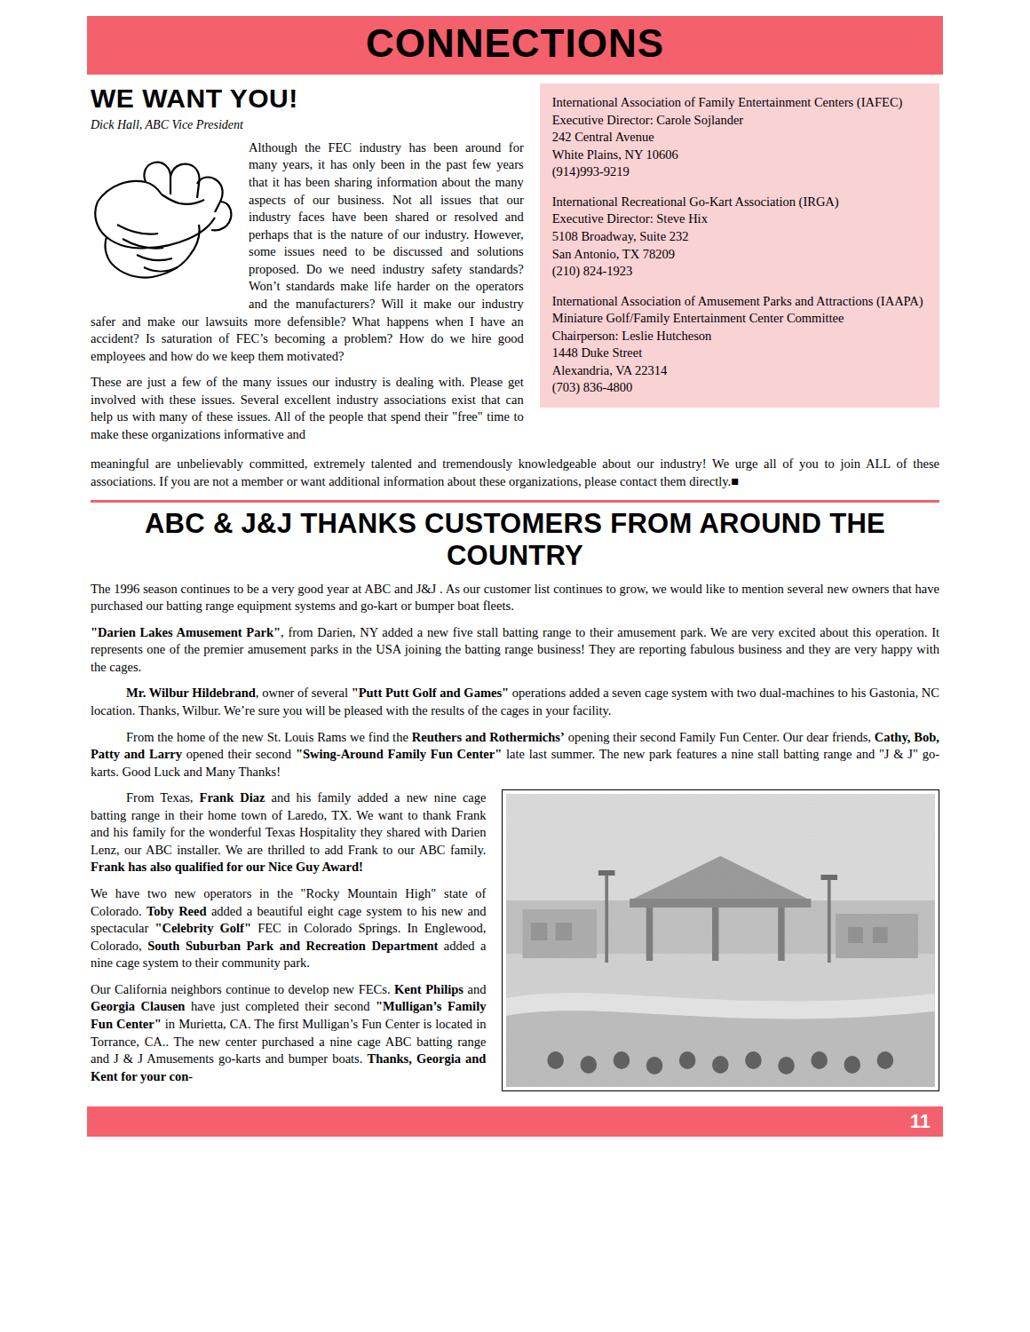CONNECTIONS
WE WANT YOU!
Dick Hall, ABC Vice President
Although the FEC industry has been around for many years, it has only been in the past few years that it has been sharing information about the many aspects of our business. Not all issues that our industry faces have been shared or resolved and perhaps that is the nature of our industry. However, some issues need to be discussed and solutions proposed. Do we need industry safety standards? Won’t standards make life harder on the operators and the manufacturers? Will it make our industry safer and make our lawsuits more defensible? What happens when I have an accident? Is saturation of FEC’s becoming a problem? How do we hire good employees and how do we keep them motivated?
These are just a few of the many issues our industry is dealing with. Please get involved with these issues. Several excellent industry associations exist that can help us with many of these issues. All of the people that spend their "free" time to make these organizations informative and
International Association of Family Entertainment Centers (IAFEC)
Executive Director: Carole Sojlander
242 Central Avenue
White Plains, NY 10606
(914)993-9219
International Recreational Go-Kart Association (IRGA)
Executive Director: Steve Hix
5108 Broadway, Suite 232
San Antonio, TX 78209
(210) 824-1923
International Association of Amusement Parks and Attractions (IAAPA)
Miniature Golf/Family Entertainment Center Committee
Chairperson: Leslie Hutcheson
1448 Duke Street
Alexandria, VA 22314
(703) 836-4800
meaningful are unbelievably committed, extremely talented and tremendously knowledgeable about our industry! We urge all of you to join ALL of these associations. If you are not a member or want additional information about these organizations, please contact them directly.■
ABC & J&J THANKS CUSTOMERS FROM AROUND THE COUNTRY
The 1996 season continues to be a very good year at ABC and J&J . As our customer list continues to grow, we would like to mention several new owners that have purchased our batting range equipment systems and go-kart or bumper boat fleets.
"Darien Lakes Amusement Park", from Darien, NY added a new five stall batting range to their amusement park. We are very excited about this operation. It represents one of the premier amusement parks in the USA joining the batting range business! They are reporting fabulous business and they are very happy with the cages.
Mr. Wilbur Hildebrand, owner of several "Putt Putt Golf and Games" operations added a seven cage system with two dual-machines to his Gastonia, NC location. Thanks, Wilbur. We’re sure you will be pleased with the results of the cages in your facility.
From the home of the new St. Louis Rams we find the Reuthers and Rothermichs’ opening their second Family Fun Center. Our dear friends, Cathy, Bob, Patty and Larry opened their second "Swing-Around Family Fun Center" late last summer. The new park features a nine stall batting range and "J & J" go-karts. Good Luck and Many Thanks!
From Texas, Frank Diaz and his family added a new nine cage batting range in their home town of Laredo, TX. We want to thank Frank and his family for the wonderful Texas Hospitality they shared with Darien Lenz, our ABC installer. We are thrilled to add Frank to our ABC family. Frank has also qualified for our Nice Guy Award!
We have two new operators in the "Rocky Mountain High" state of Colorado. Toby Reed added a beautiful eight cage system to his new and spectacular "Celebrity Golf" FEC in Colorado Springs. In Englewood, Colorado, South Suburban Park and Recreation Department added a nine cage system to their community park.
Our California neighbors continue to develop new FECs. Kent Philips and Georgia Clausen have just completed their second "Mulligan’s Family Fun Center" in Murietta, CA. The first Mulligan’s Fun Center is located in Torrance, CA.. The new center purchased a nine cage ABC batting range and J & J Amusements go-karts and bumper boats. Thanks, Georgia and Kent for your con-
11